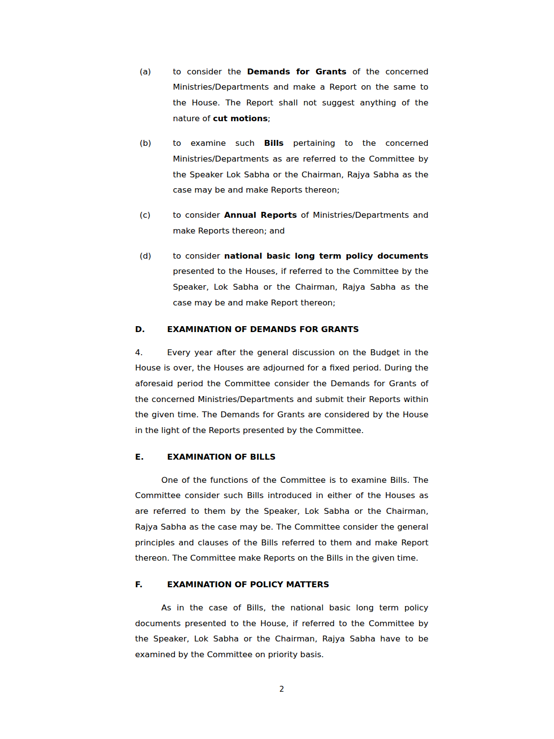(a) to consider the Demands for Grants of the concerned Ministries/Departments and make a Report on the same to the House. The Report shall not suggest anything of the nature of cut motions;
(b) to examine such Bills pertaining to the concerned Ministries/Departments as are referred to the Committee by the Speaker Lok Sabha or the Chairman, Rajya Sabha as the case may be and make Reports thereon;
(c) to consider Annual Reports of Ministries/Departments and make Reports thereon; and
(d) to consider national basic long term policy documents presented to the Houses, if referred to the Committee by the Speaker, Lok Sabha or the Chairman, Rajya Sabha as the case may be and make Report thereon;
D. EXAMINATION OF DEMANDS FOR GRANTS
4. Every year after the general discussion on the Budget in the House is over, the Houses are adjourned for a fixed period. During the aforesaid period the Committee consider the Demands for Grants of the concerned Ministries/Departments and submit their Reports within the given time. The Demands for Grants are considered by the House in the light of the Reports presented by the Committee.
E. EXAMINATION OF BILLS
One of the functions of the Committee is to examine Bills. The Committee consider such Bills introduced in either of the Houses as are referred to them by the Speaker, Lok Sabha or the Chairman, Rajya Sabha as the case may be. The Committee consider the general principles and clauses of the Bills referred to them and make Report thereon. The Committee make Reports on the Bills in the given time.
F. EXAMINATION OF POLICY MATTERS
As in the case of Bills, the national basic long term policy documents presented to the House, if referred to the Committee by the Speaker, Lok Sabha or the Chairman, Rajya Sabha have to be examined by the Committee on priority basis.
2